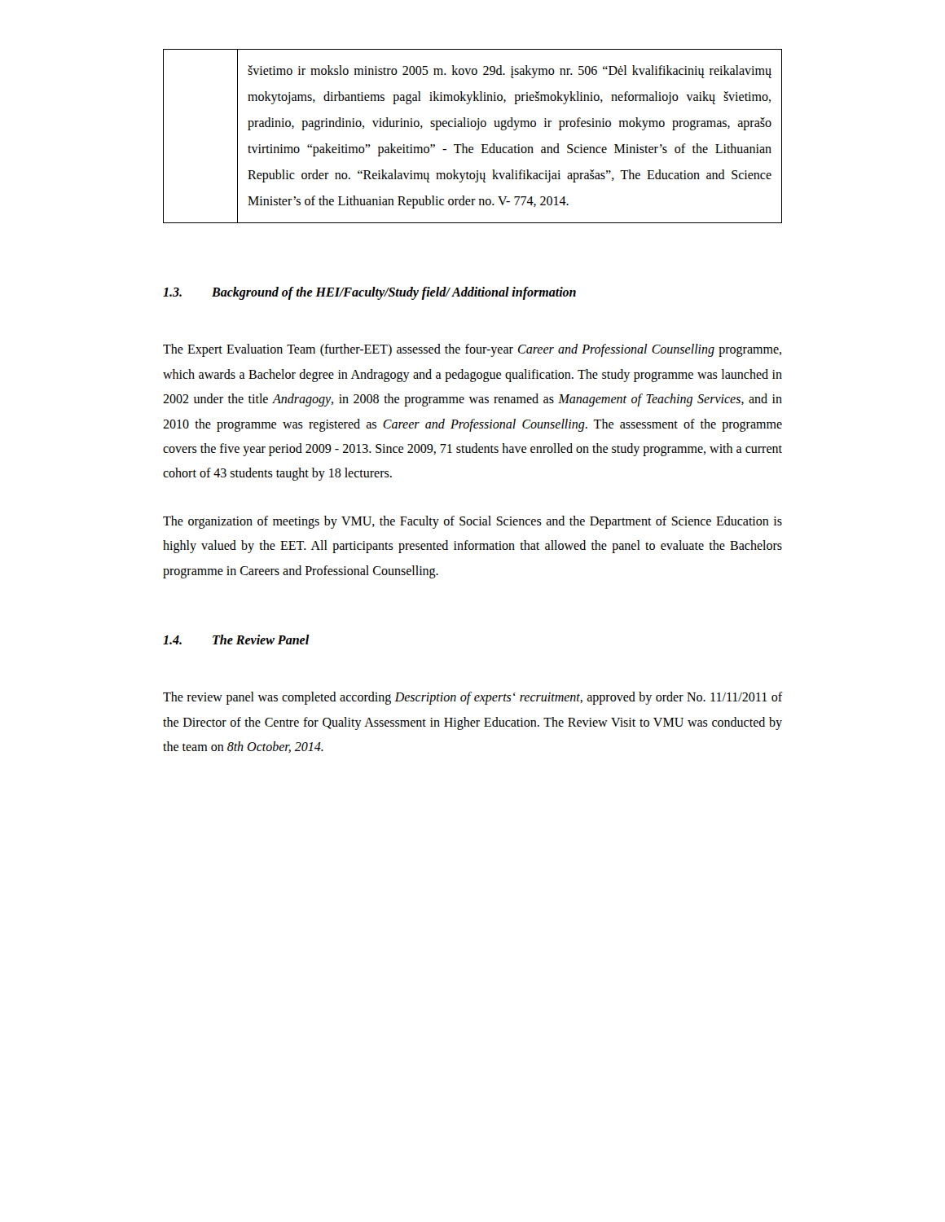| | švietimo ir mokslo ministro 2005 m. kovo 29d. įsakymo nr. 506 “Dėl kvalifikacinių reikalavimų mokytojams, dirbantiems pagal ikimokyklinio, priešmokyklinio, neformaliojo vaikų švietimo, pradinio, pagrindinio, vidurinio, specialiojo ugdymo ir profesinio mokymo programas, aprašo tvirtinimo “pakeitimo” pakeitimo” - The Education and Science Minister’s of the Lithuanian Republic order no. “Reikalavimų mokytojų kvalifikacijai aprašas”, The Education and Science Minister’s of the Lithuanian Republic order no. V- 774, 2014. |
1.3. Background of the HEI/Faculty/Study field/ Additional information
The Expert Evaluation Team (further-EET) assessed the four-year Career and Professional Counselling programme, which awards a Bachelor degree in Andragogy and a pedagogue qualification. The study programme was launched in 2002 under the title Andragogy, in 2008 the programme was renamed as Management of Teaching Services, and in 2010 the programme was registered as Career and Professional Counselling. The assessment of the programme covers the five year period 2009 - 2013. Since 2009, 71 students have enrolled on the study programme, with a current cohort of 43 students taught by 18 lecturers.
The organization of meetings by VMU, the Faculty of Social Sciences and the Department of Science Education is highly valued by the EET. All participants presented information that allowed the panel to evaluate the Bachelors programme in Careers and Professional Counselling.
1.4. The Review Panel
The review panel was completed according Description of experts‘ recruitment, approved by order No. 11/11/2011 of the Director of the Centre for Quality Assessment in Higher Education. The Review Visit to VMU was conducted by the team on 8th October, 2014.